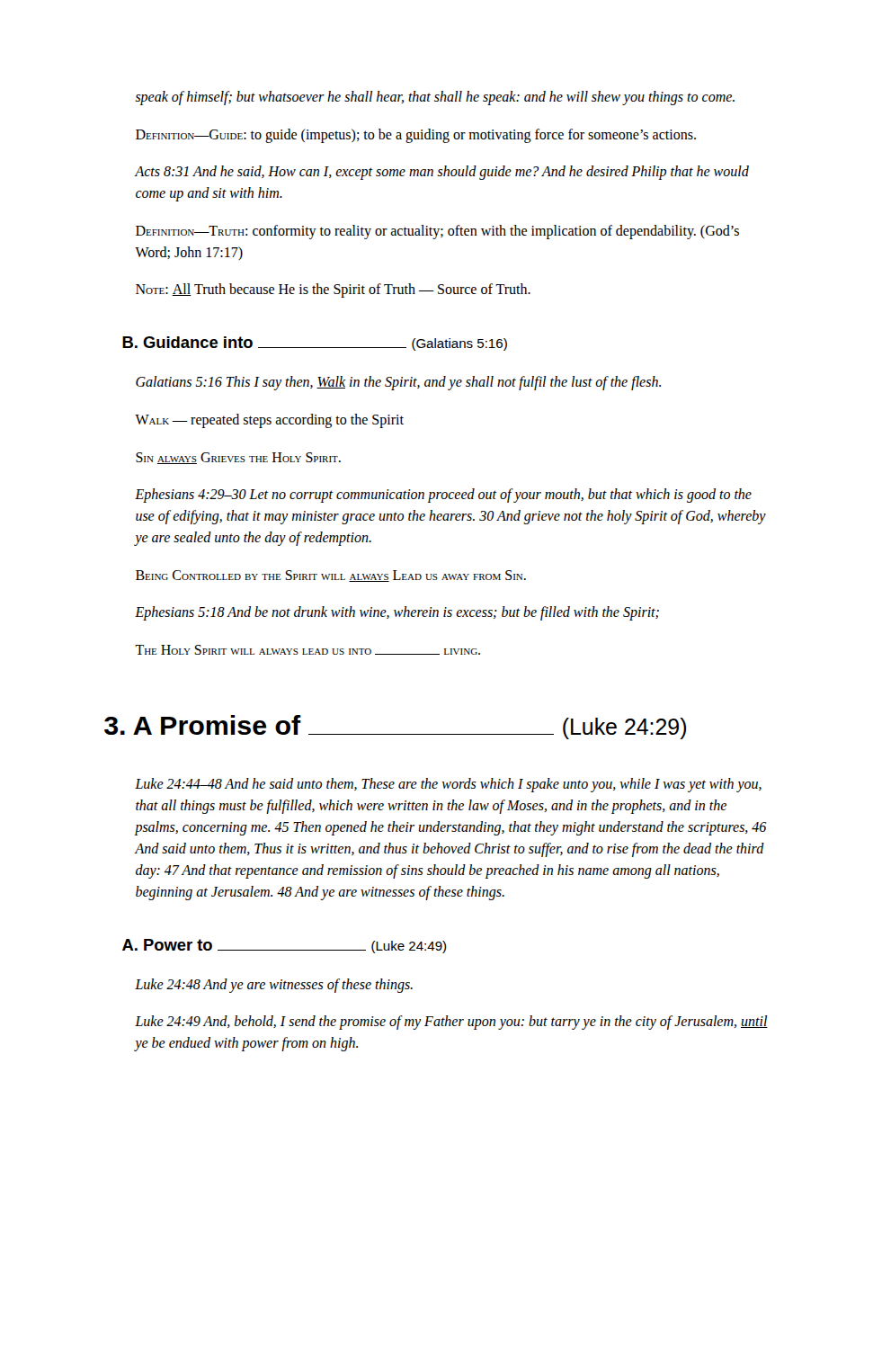speak of himself; but whatsoever he shall hear, that shall he speak: and he will shew you things to come.
Definition—Guide: to guide (impetus); to be a guiding or motivating force for someone’s actions.
Acts 8:31 And he said, How can I, except some man should guide me? And he desired Philip that he would come up and sit with him.
Definition—Truth: conformity to reality or actuality; often with the implication of dependability. (God’s Word; John 17:17)
Note: All Truth because He is the Spirit of Truth — Source of Truth.
B. Guidance into (Galatians 5:16)
Galatians 5:16 This I say then, Walk in the Spirit, and ye shall not fulfil the lust of the flesh.
Walk — repeated steps according to the Spirit
Sin always Grieves the Holy Spirit.
Ephesians 4:29–30 Let no corrupt communication proceed out of your mouth, but that which is good to the use of edifying, that it may minister grace unto the hearers. 30 And grieve not the holy Spirit of God, whereby ye are sealed unto the day of redemption.
Being Controlled by the Spirit will always Lead us away from Sin.
Ephesians 5:18 And be not drunk with wine, wherein is excess; but be filled with the Spirit;
The Holy Spirit will always lead us into living.
3. A Promise of (Luke 24:29)
Luke 24:44–48 And he said unto them, These are the words which I spake unto you, while I was yet with you, that all things must be fulfilled, which were written in the law of Moses, and in the prophets, and in the psalms, concerning me. 45 Then opened he their understanding, that they might understand the scriptures, 46 And said unto them, Thus it is written, and thus it behoved Christ to suffer, and to rise from the dead the third day: 47 And that repentance and remission of sins should be preached in his name among all nations, beginning at Jerusalem. 48 And ye are witnesses of these things.
A. Power to (Luke 24:49)
Luke 24:48 And ye are witnesses of these things.
Luke 24:49 And, behold, I send the promise of my Father upon you: but tarry ye in the city of Jerusalem, until ye be endued with power from on high.